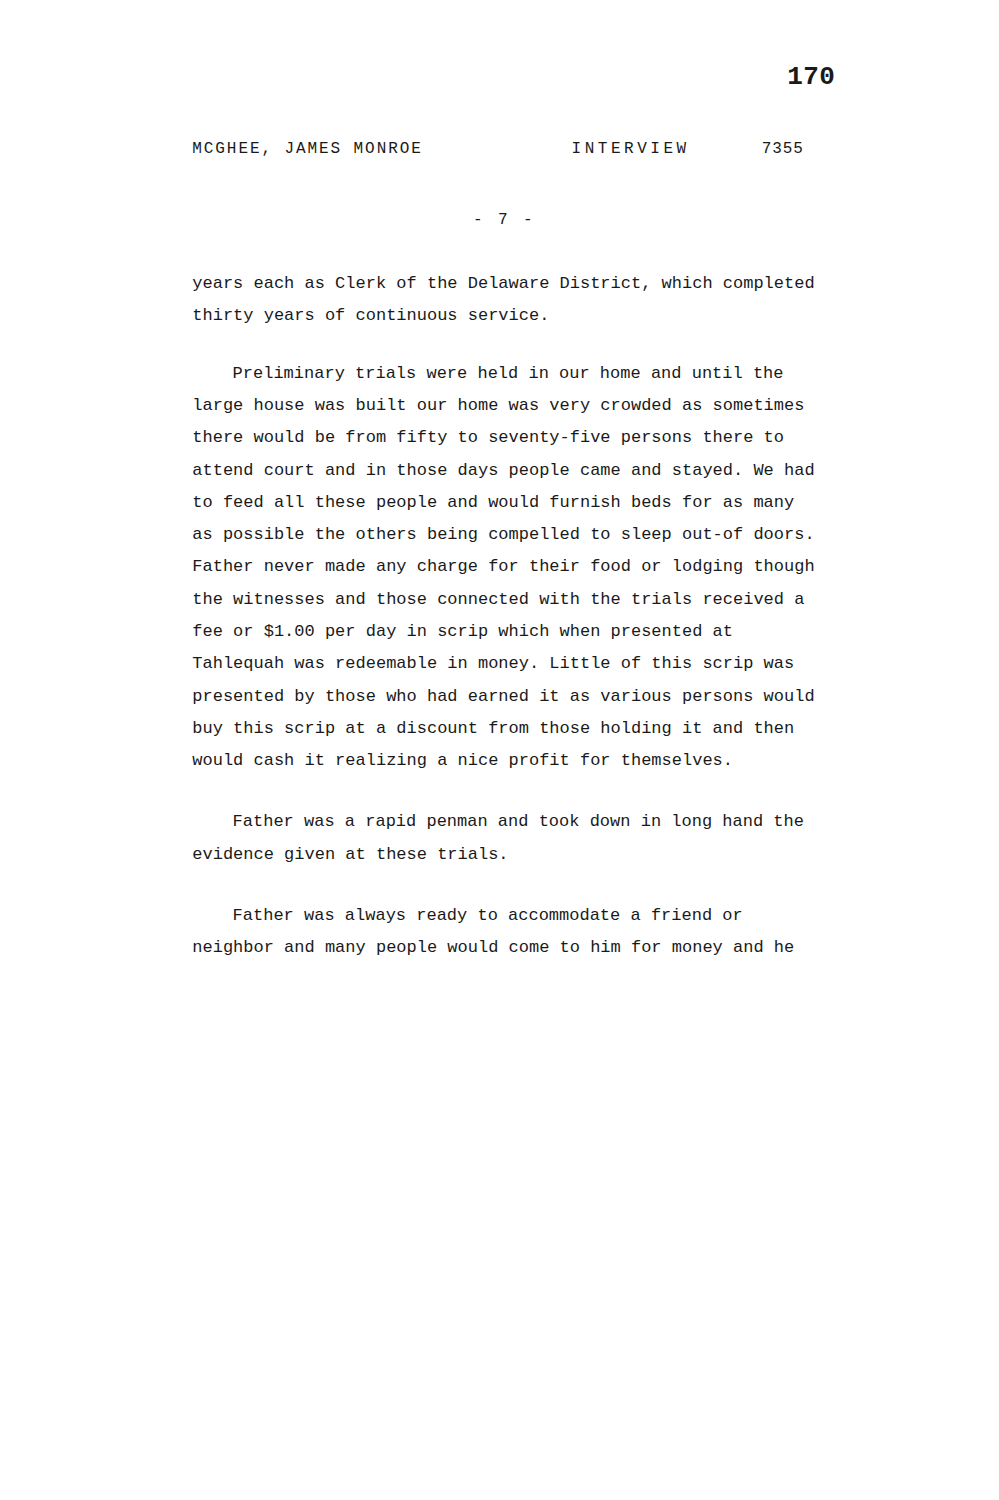170
MCGHEE, JAMES MONROE INTERVIEW 7355
- 7 -
years each as Clerk of the Delaware District, which completed thirty years of continuous service.
Preliminary trials were held in our home and until the large house was built our home was very crowded as sometimes there would be from fifty to seventy-five persons there to attend court and in those days people came and stayed. We had to feed all these people and would furnish beds for as many as possible the others being compelled to sleep out-of doors. Father never made any charge for their food or lodging though the witnesses and those connected with the trials received a fee or $1.00 per day in scrip which when presented at Tahlequah was redeemable in money. Little of this scrip was presented by those who had earned it as various persons would buy this scrip at a discount from those holding it and then would cash it realizing a nice profit for themselves.
Father was a rapid penman and took down in long hand the evidence given at these trials.
Father was always ready to accommodate a friend or neighbor and many people would come to him for money and he